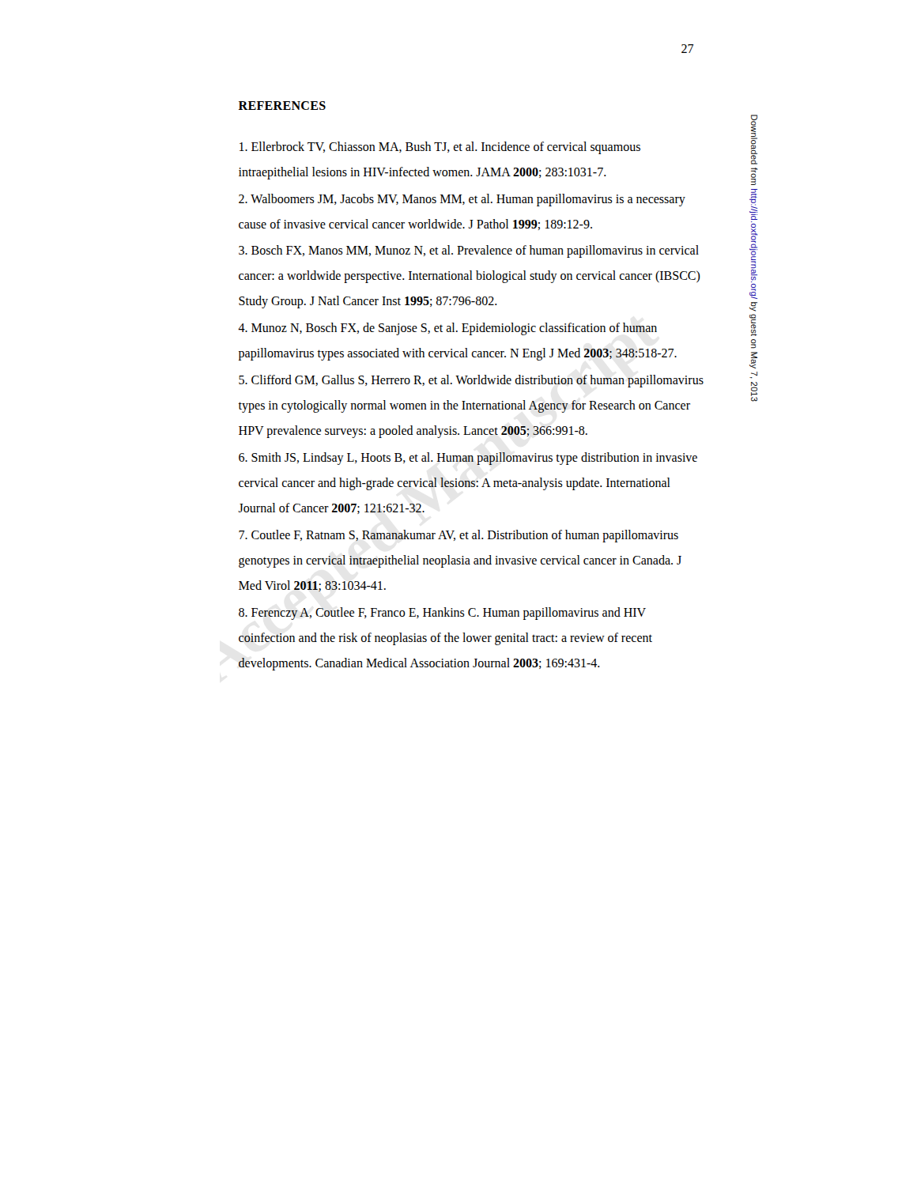27
REFERENCES
1. Ellerbrock TV, Chiasson MA, Bush TJ, et al. Incidence of cervical squamous intraepithelial lesions in HIV-infected women. JAMA 2000; 283:1031-7.
2. Walboomers JM, Jacobs MV, Manos MM, et al. Human papillomavirus is a necessary cause of invasive cervical cancer worldwide. J Pathol 1999; 189:12-9.
3. Bosch FX, Manos MM, Munoz N, et al. Prevalence of human papillomavirus in cervical cancer: a worldwide perspective. International biological study on cervical cancer (IBSCC) Study Group. J Natl Cancer Inst 1995; 87:796-802.
4. Munoz N, Bosch FX, de Sanjose S, et al. Epidemiologic classification of human papillomavirus types associated with cervical cancer. N Engl J Med 2003; 348:518-27.
5. Clifford GM, Gallus S, Herrero R, et al. Worldwide distribution of human papillomavirus types in cytologically normal women in the International Agency for Research on Cancer HPV prevalence surveys: a pooled analysis. Lancet 2005; 366:991-8.
6. Smith JS, Lindsay L, Hoots B, et al. Human papillomavirus type distribution in invasive cervical cancer and high-grade cervical lesions: A meta-analysis update. International Journal of Cancer 2007; 121:621-32.
7. Coutlee F, Ratnam S, Ramanakumar AV, et al. Distribution of human papillomavirus genotypes in cervical intraepithelial neoplasia and invasive cervical cancer in Canada. J Med Virol 2011; 83:1034-41.
8. Ferenczy A, Coutlee F, Franco E, Hankins C. Human papillomavirus and HIV coinfection and the risk of neoplasias of the lower genital tract: a review of recent developments. Canadian Medical Association Journal 2003; 169:431-4.
Accepted Manuscript
Downloaded from http://jid.oxfordjournals.org/ by guest on May 7, 2013